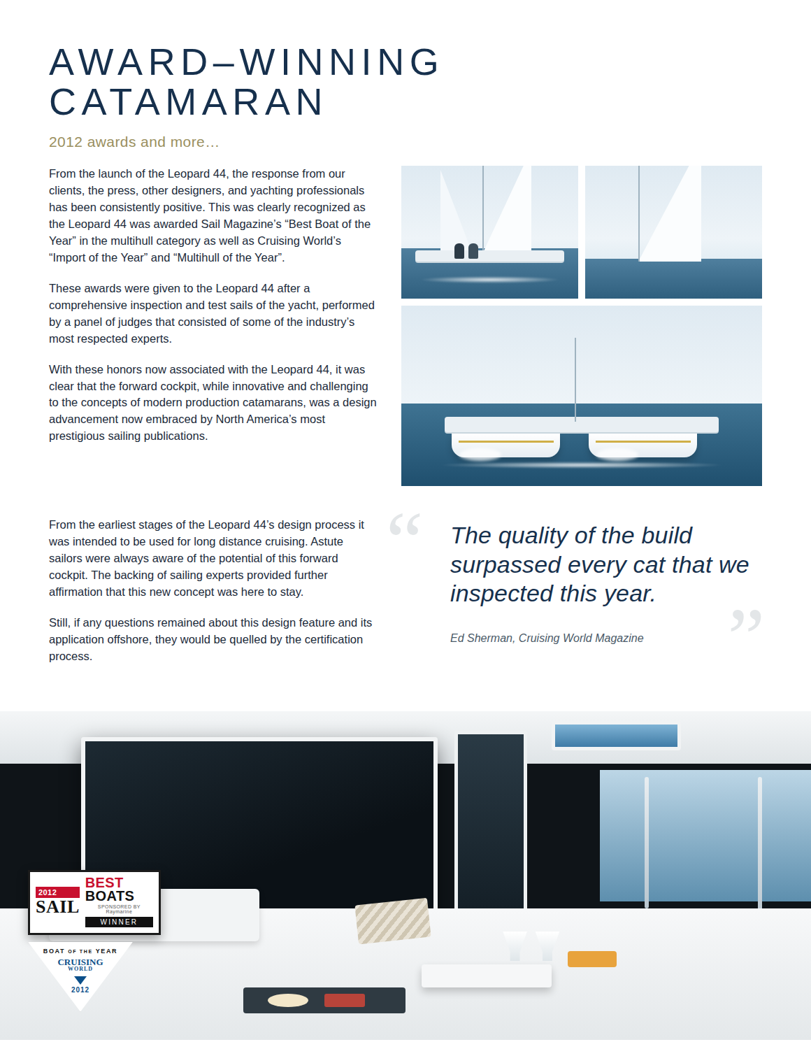Award–Winning
Catamaran
2012 awards and more…
From the launch of the Leopard 44, the response from our clients, the press, other designers, and yachting professionals has been consistently positive. This was clearly recognized as the Leopard 44 was awarded Sail Magazine’s “Best Boat of the Year” in the multihull category as well as Cruising World’s “Import of the Year” and “Multihull of the Year”.
These awards were given to the Leopard 44 after a comprehensive inspection and test sails of the yacht, performed by a panel of judges that consisted of some of the industry’s most respected experts.
With these honors now associated with the Leopard 44, it was clear that the forward cockpit, while innovative and challenging to the concepts of modern production catamarans, was a design advancement now embraced by North America’s most prestigious sailing publications.
From the earliest stages of the Leopard 44’s design process it was intended to be used for long distance cruising. Astute sailors were always aware of the potential of this forward cockpit. The backing of sailing experts provided further affirmation that this new concept was here to stay.
Still, if any questions remained about this design feature and its application offshore, they would be quelled by the certification process.
“
The quality of the build surpassed every cat that we inspected this year.
Ed Sherman, Cruising World Magazine
”
2012
SAIL
BEST
BOATS
SPONSORED BY Raymarine
WINNER
BOAT OF THE YEAR
CRUISINGWORLD
2012